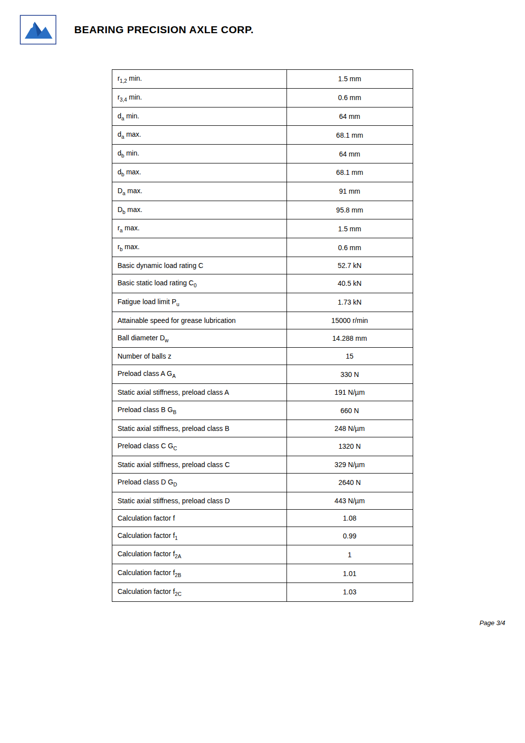BEARING PRECISION AXLE CORP.
| r 1,2 min. | 1.5 mm |
| r 3,4 min. | 0.6 mm |
| d a min. | 64 mm |
| d a max. | 68.1 mm |
| d b min. | 64 mm |
| d b max. | 68.1 mm |
| D a max. | 91 mm |
| D b max. | 95.8 mm |
| r a max. | 1.5 mm |
| r b max. | 0.6 mm |
| Basic dynamic load rating C | 52.7 kN |
| Basic static load rating C 0 | 40.5 kN |
| Fatigue load limit P u | 1.73 kN |
| Attainable speed for grease lubrication | 15000 r/min |
| Ball diameter D w | 14.288 mm |
| Number of balls z | 15 |
| Preload class A G A | 330 N |
| Static axial stiffness, preload class A | 191 N/µm |
| Preload class B G B | 660 N |
| Static axial stiffness, preload class B | 248 N/µm |
| Preload class C G C | 1320 N |
| Static axial stiffness, preload class C | 329 N/µm |
| Preload class D G D | 2640 N |
| Static axial stiffness, preload class D | 443 N/µm |
| Calculation factor f | 1.08 |
| Calculation factor f 1 | 0.99 |
| Calculation factor f 2A | 1 |
| Calculation factor f 2B | 1.01 |
| Calculation factor f 2C | 1.03 |
Page 3/4